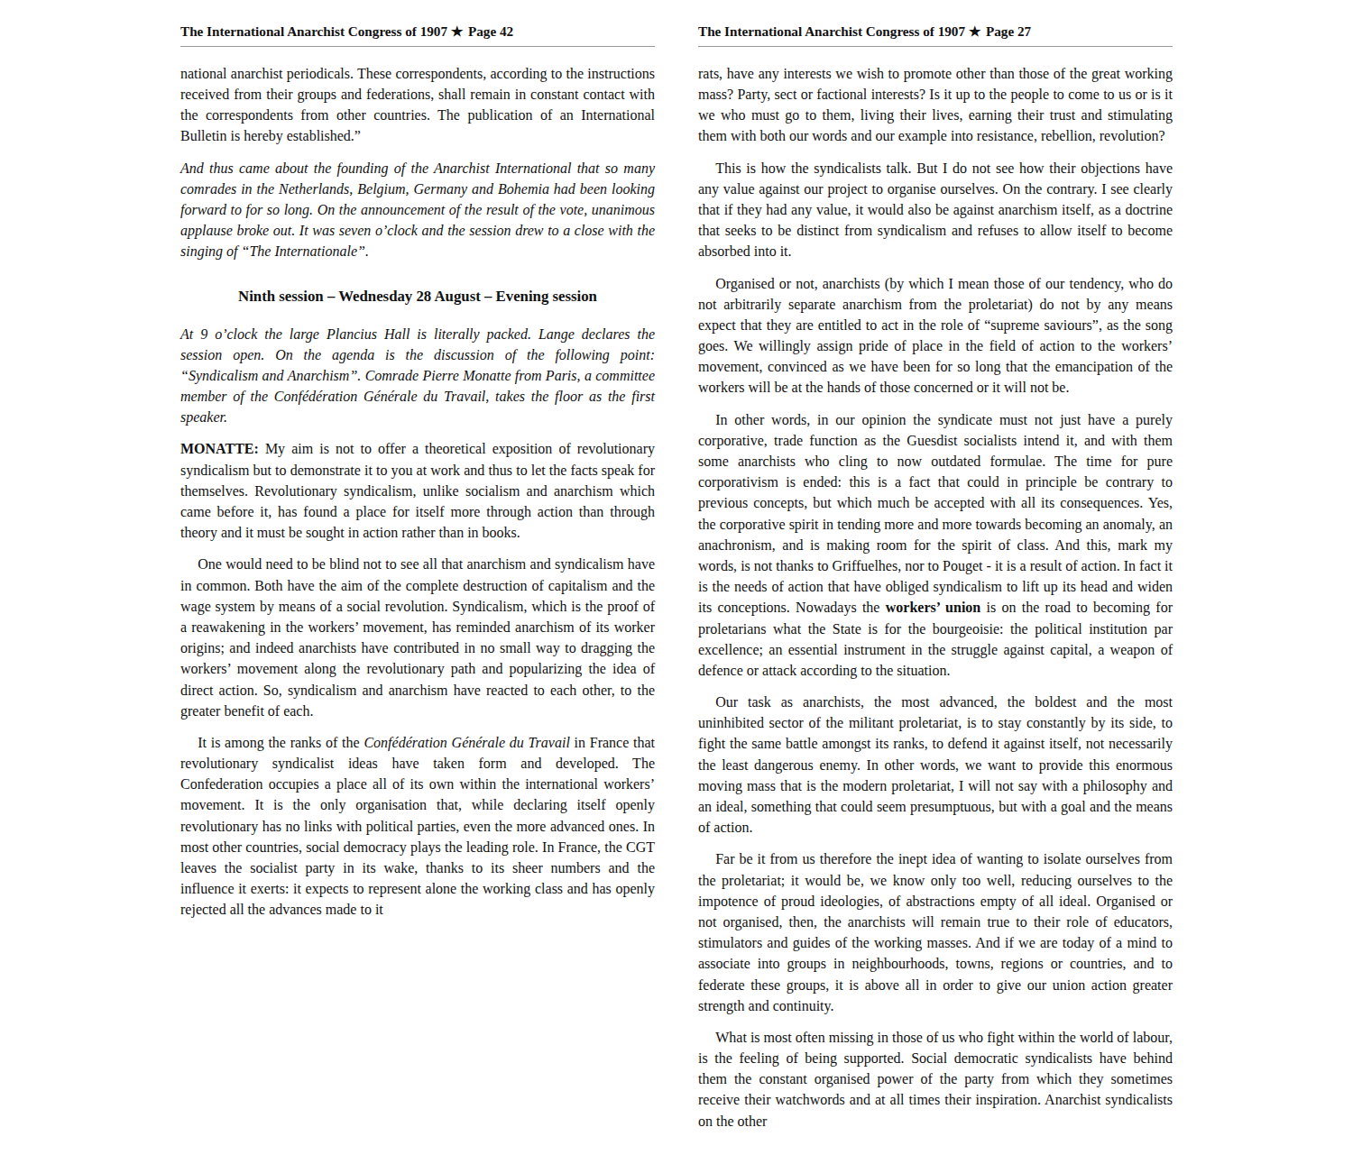The International Anarchist Congress of 1907 ★ Page 42
national anarchist periodicals. These correspondents, according to the instructions received from their groups and federations, shall remain in constant contact with the correspondents from other countries. The publication of an International Bulletin is hereby established.”
And thus came about the founding of the Anarchist International that so many comrades in the Netherlands, Belgium, Germany and Bohemia had been looking forward to for so long. On the announcement of the result of the vote, unanimous applause broke out. It was seven o’clock and the session drew to a close with the singing of “The Internationale”.
Ninth session – Wednesday 28 August – Evening session
At 9 o’clock the large Plancius Hall is literally packed. Lange declares the session open. On the agenda is the discussion of the following point: “Syndicalism and Anarchism”. Comrade Pierre Monatte from Paris, a committee member of the Confédération Générale du Travail, takes the floor as the first speaker.
MONATTE: My aim is not to offer a theoretical exposition of revolutionary syndicalism but to demonstrate it to you at work and thus to let the facts speak for themselves. Revolutionary syndicalism, unlike socialism and anarchism which came before it, has found a place for itself more through action than through theory and it must be sought in action rather than in books.
One would need to be blind not to see all that anarchism and syndicalism have in common. Both have the aim of the complete destruction of capitalism and the wage system by means of a social revolution. Syndicalism, which is the proof of a reawakening in the workers’ movement, has reminded anarchism of its worker origins; and indeed anarchists have contributed in no small way to dragging the workers’ movement along the revolutionary path and popularizing the idea of direct action. So, syndicalism and anarchism have reacted to each other, to the greater benefit of each.
It is among the ranks of the Confédération Générale du Travail in France that revolutionary syndicalist ideas have taken form and developed. The Confederation occupies a place all of its own within the international workers’ movement. It is the only organisation that, while declaring itself openly revolutionary has no links with political parties, even the more advanced ones. In most other countries, social democracy plays the leading role. In France, the CGT leaves the socialist party in its wake, thanks to its sheer numbers and the influence it exerts: it expects to represent alone the working class and has openly rejected all the advances made to it
The International Anarchist Congress of 1907 ★ Page 27
rats, have any interests we wish to promote other than those of the great working mass? Party, sect or factional interests? Is it up to the people to come to us or is it we who must go to them, living their lives, earning their trust and stimulating them with both our words and our example into resistance, rebellion, revolution?
This is how the syndicalists talk. But I do not see how their objections have any value against our project to organise ourselves. On the contrary. I see clearly that if they had any value, it would also be against anarchism itself, as a doctrine that seeks to be distinct from syndicalism and refuses to allow itself to become absorbed into it.
Organised or not, anarchists (by which I mean those of our tendency, who do not arbitrarily separate anarchism from the proletariat) do not by any means expect that they are entitled to act in the role of “supreme saviours”, as the song goes. We willingly assign pride of place in the field of action to the workers’ movement, convinced as we have been for so long that the emancipation of the workers will be at the hands of those concerned or it will not be.
In other words, in our opinion the syndicate must not just have a purely corporative, trade function as the Guesdist socialists intend it, and with them some anarchists who cling to now outdated formulae. The time for pure corporativism is ended: this is a fact that could in principle be contrary to previous concepts, but which much be accepted with all its consequences. Yes, the corporative spirit in tending more and more towards becoming an anomaly, an anachronism, and is making room for the spirit of class. And this, mark my words, is not thanks to Griffuelhes, nor to Pouget - it is a result of action. In fact it is the needs of action that have obliged syndicalism to lift up its head and widen its conceptions. Nowadays the workers’ union is on the road to becoming for proletarians what the State is for the bourgeoisie: the political institution par excellence; an essential instrument in the struggle against capital, a weapon of defence or attack according to the situation.
Our task as anarchists, the most advanced, the boldest and the most uninhibited sector of the militant proletariat, is to stay constantly by its side, to fight the same battle amongst its ranks, to defend it against itself, not necessarily the least dangerous enemy. In other words, we want to provide this enormous moving mass that is the modern proletariat, I will not say with a philosophy and an ideal, something that could seem presumptuous, but with a goal and the means of action.
Far be it from us therefore the inept idea of wanting to isolate ourselves from the proletariat; it would be, we know only too well, reducing ourselves to the impotence of proud ideologies, of abstractions empty of all ideal. Organised or not organised, then, the anarchists will remain true to their role of educators, stimulators and guides of the working masses. And if we are today of a mind to associate into groups in neighbourhoods, towns, regions or countries, and to federate these groups, it is above all in order to give our union action greater strength and continuity.
What is most often missing in those of us who fight within the world of labour, is the feeling of being supported. Social democratic syndicalists have behind them the constant organised power of the party from which they sometimes receive their watchwords and at all times their inspiration. Anarchist syndicalists on the other